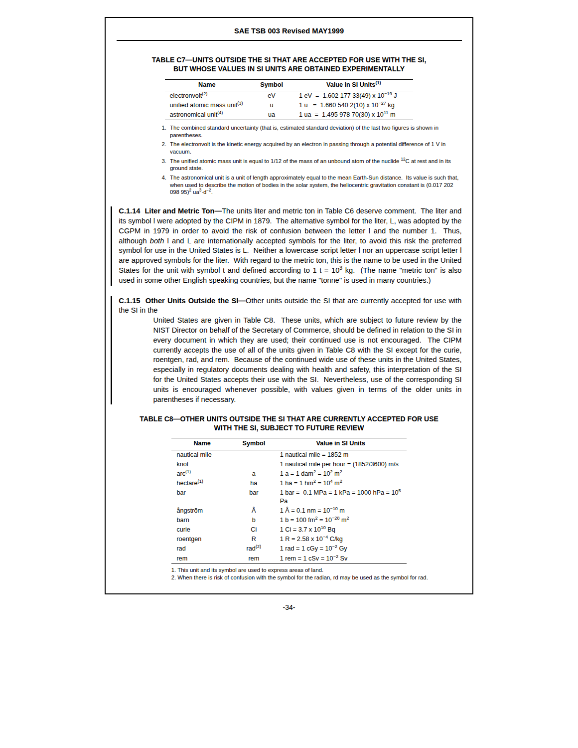SAE TSB 003 Revised MAY1999
TABLE C7—UNITS OUTSIDE THE SI THAT ARE ACCEPTED FOR USE WITH THE SI,
BUT WHOSE VALUES IN SI UNITS ARE OBTAINED EXPERIMENTALLY
| Name | Symbol | Value in SI Units (1) |
| --- | --- | --- |
| electronvolt (2) | eV | 1 eV = 1.602 177 33(49) x 10 −19 J |
| unified atomic mass unit (3) | u | 1 u = 1.660 540 2(10) x 10 −27 kg |
| astronomical unit (4) | ua | 1 ua = 1.495 978 70(30) x 10 11 m |
The combined standard uncertainty (that is, estimated standard deviation) of the last two figures is shown in parentheses.
The electronvolt is the kinetic energy acquired by an electron in passing through a potential difference of 1 V in vacuum.
The unified atomic mass unit is equal to 1/12 of the mass of an unbound atom of the nuclide 12C at rest and in its ground state.
The astronomical unit is a unit of length approximately equal to the mean Earth-Sun distance. Its value is such that, when used to describe the motion of bodies in the solar system, the heliocentric gravitation constant is (0.017 202 098 95)2 ua3·d−2.
C.1.14 Liter and Metric Ton—The units liter and metric ton in Table C6 deserve comment. The liter and its symbol l were adopted by the CIPM in 1879. The alternative symbol for the liter, L, was adopted by the CGPM in 1979 in order to avoid the risk of confusion between the letter l and the number 1. Thus, although both l and L are internationally accepted symbols for the liter, to avoid this risk the preferred symbol for use in the United States is L. Neither a lowercase script letter l nor an uppercase script letter l are approved symbols for the liter. With regard to the metric ton, this is the name to be used in the United States for the unit with symbol t and defined according to 1 t = 103 kg. (The name "metric ton" is also used in some other English speaking countries, but the name "tonne" is used in many countries.)
C.1.15 Other Units Outside the SI—Other units outside the SI that are currently accepted for use with the SI in the
United States are given in Table C8. These units, which are subject to future review by the NIST Director on behalf of the Secretary of Commerce, should be defined in relation to the SI in every document in which they are used; their continued use is not encouraged. The CIPM currently accepts the use of all of the units given in Table C8 with the SI except for the curie, roentgen, rad, and rem. Because of the continued wide use of these units in the United States, especially in regulatory documents dealing with health and safety, this interpretation of the SI for the United States accepts their use with the SI. Nevertheless, use of the corresponding SI units is encouraged whenever possible, with values given in terms of the older units in parentheses if necessary.
TABLE C8—OTHER UNITS OUTSIDE THE SI THAT ARE CURRENTLY ACCEPTED FOR USE
WITH THE SI, SUBJECT TO FUTURE REVIEW
| Name | Symbol | Value in SI Units |
| --- | --- | --- |
| nautical mile | | 1 nautical mile = 1852 m |
| knot | | 1 nautical mile per hour = (1852/3600) m/s |
| arc (1) | a | 1 a = 1 dam 2 = 10 2 m 2 |
| hectare (1) | ha | 1 ha = 1 hm 2 = 10 4 m 2 |
| bar | bar | 1 bar = 0.1 MPa = 1 kPa = 1000 hPa = 10 5 Pa |
| ångstrõm | Å | 1 Å = 0.1 nm = 10 −10 m |
| barn | b | 1 b = 100 fm 2 = 10 −28 m 2 |
| curie | Ci | 1 Ci = 3.7 x 10 10 Bq |
| roentgen | R | 1 R = 2.58 x 10 −4 C/kg |
| rad | rad (2) | 1 rad = 1 cGy = 10 −2 Gy |
| rem | rem | 1 rem = 1 cSv = 10 −2 Sv |
This unit and its symbol are used to express areas of land.
When there is risk of confusion with the symbol for the radian, rd may be used as the symbol for rad.
-34-